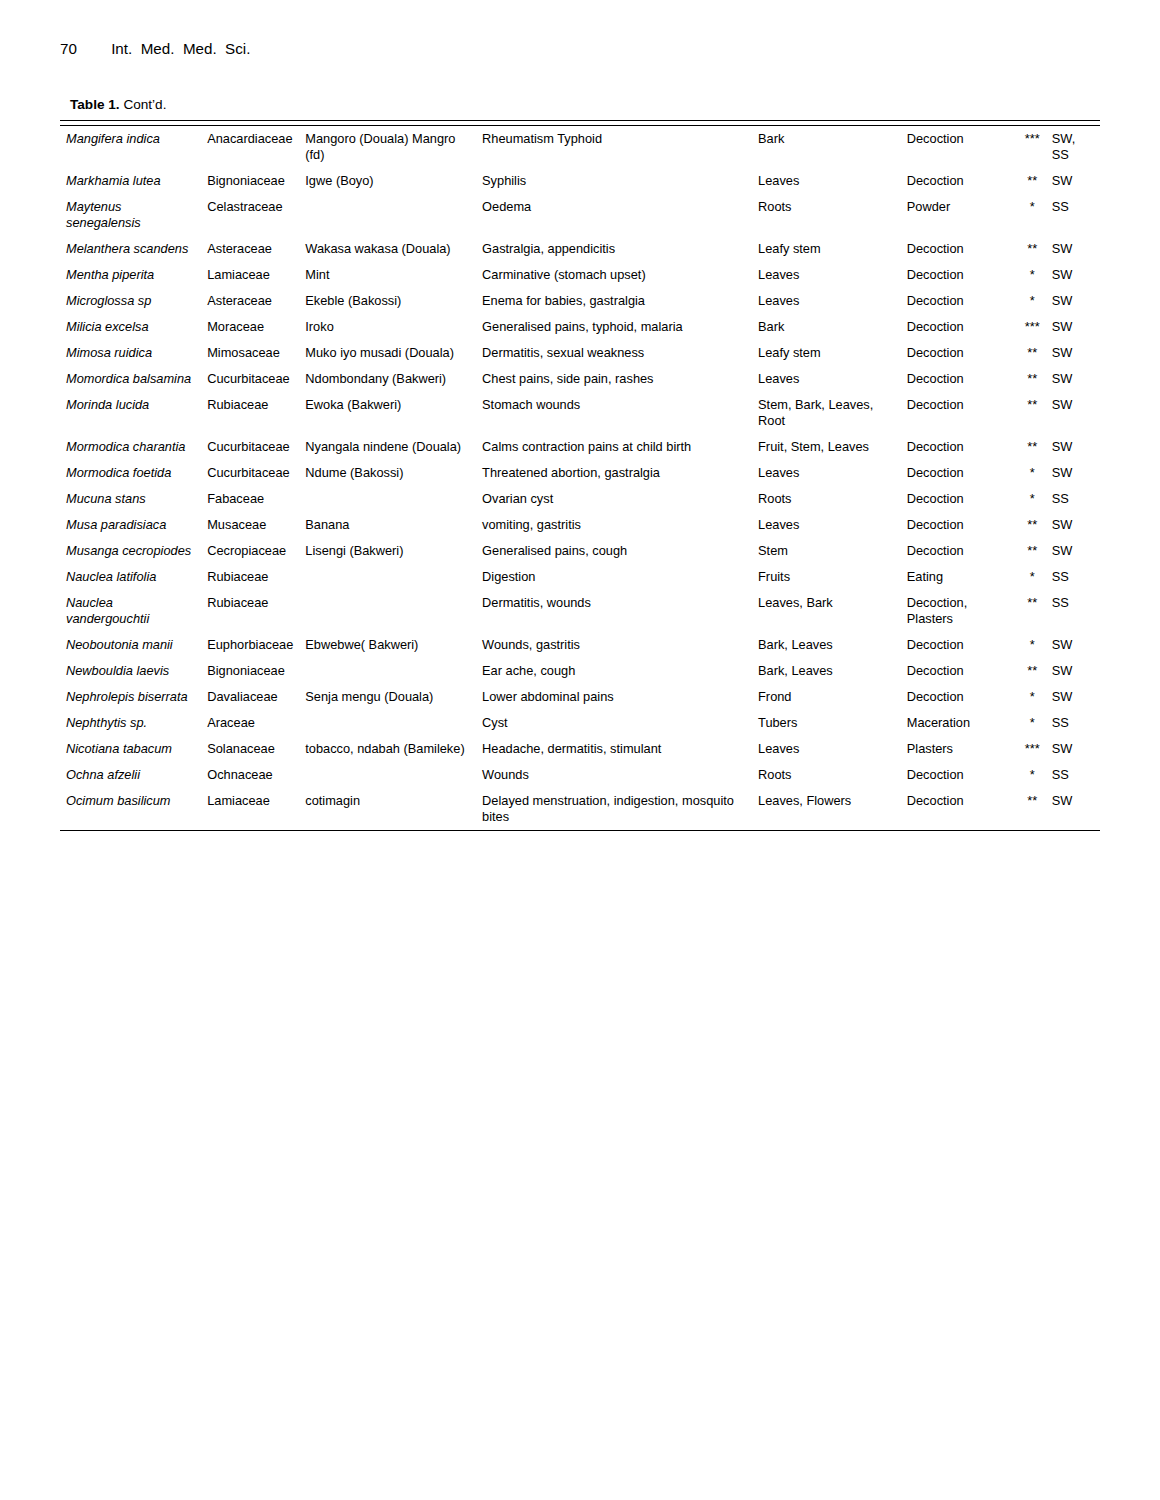70 Int. Med. Med. Sci.
Table 1. Cont’d.
| Mangifera indica | Anacardiaceae | Mangoro (Douala) Mangro (fd) | Rheumatism Typhoid | Bark | Decoction | *** | SW, SS |
| Markhamia lutea | Bignoniaceae | Igwe (Boyo) | Syphilis | Leaves | Decoction | ** | SW |
| Maytenus senegalensis | Celastraceae | | Oedema | Roots | Powder | * | SS |
| Melanthera scandens | Asteraceae | Wakasa wakasa (Douala) | Gastralgia, appendicitis | Leafy stem | Decoction | ** | SW |
| Mentha piperita | Lamiaceae | Mint | Carminative (stomach upset) | Leaves | Decoction | * | SW |
| Microglossa sp | Asteraceae | Ekeble (Bakossi) | Enema for babies, gastralgia | Leaves | Decoction | * | SW |
| Milicia excelsa | Moraceae | Iroko | Generalised pains, typhoid, malaria | Bark | Decoction | *** | SW |
| Mimosa ruidica | Mimosaceae | Muko iyo musadi (Douala) | Dermatitis, sexual weakness | Leafy stem | Decoction | ** | SW |
| Momordica balsamina | Cucurbitaceae | Ndombondany (Bakweri) | Chest pains, side pain, rashes | Leaves | Decoction | ** | SW |
| Morinda lucida | Rubiaceae | Ewoka (Bakweri) | Stomach wounds | Stem, Bark, Leaves, Root | Decoction | ** | SW |
| Mormodica charantia | Cucurbitaceae | Nyangala nindene (Douala) | Calms contraction pains at child birth | Fruit, Stem, Leaves | Decoction | ** | SW |
| Mormodica foetida | Cucurbitaceae | Ndume (Bakossi) | Threatened abortion, gastralgia | Leaves | Decoction | * | SW |
| Mucuna stans | Fabaceae | | Ovarian cyst | Roots | Decoction | * | SS |
| Musa paradisiaca | Musaceae | Banana | vomiting, gastritis | Leaves | Decoction | ** | SW |
| Musanga cecropiodes | Cecropiaceae | Lisengi (Bakweri) | Generalised pains, cough | Stem | Decoction | ** | SW |
| Nauclea latifolia | Rubiaceae | | Digestion | Fruits | Eating | * | SS |
| Nauclea vandergouchtii | Rubiaceae | | Dermatitis, wounds | Leaves, Bark | Decoction, Plasters | ** | SS |
| Neoboutonia manii | Euphorbiaceae | Ebwebwe( Bakweri) | Wounds, gastritis | Bark, Leaves | Decoction | * | SW |
| Newbouldia laevis | Bignoniaceae | | Ear ache, cough | Bark, Leaves | Decoction | ** | SW |
| Nephrolepis biserrata | Davaliaceae | Senja mengu (Douala) | Lower abdominal pains | Frond | Decoction | * | SW |
| Nephthytis sp. | Araceae | | Cyst | Tubers | Maceration | * | SS |
| Nicotiana tabacum | Solanaceae | tobacco, ndabah (Bamileke) | Headache, dermatitis, stimulant | Leaves | Plasters | *** | SW |
| Ochna afzelii | Ochnaceae | | Wounds | Roots | Decoction | * | SS |
| Ocimum basilicum | Lamiaceae | cotimagin | Delayed menstruation, indigestion, mosquito bites | Leaves, Flowers | Decoction | ** | SW |